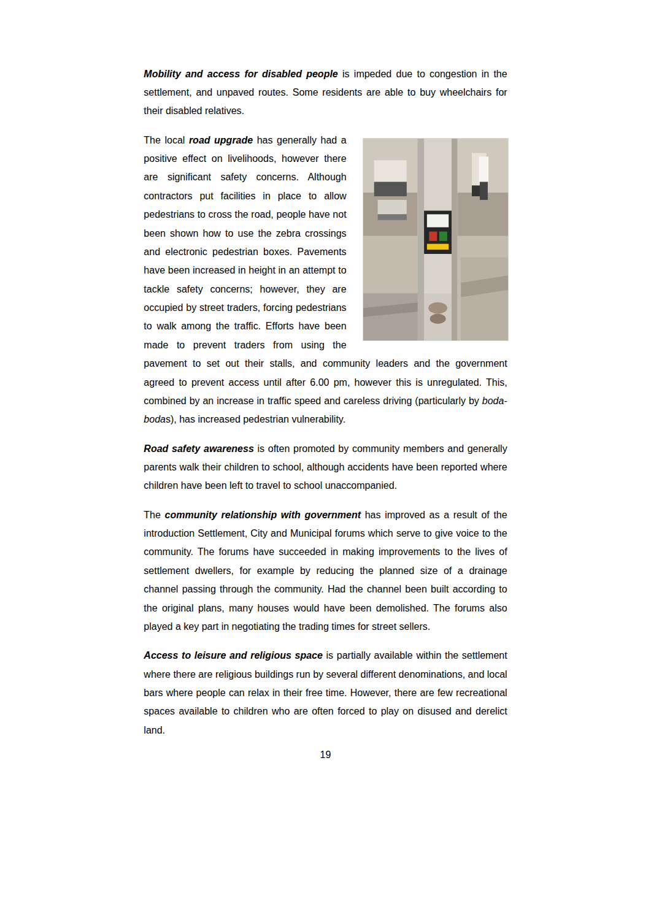Mobility and access for disabled people is impeded due to congestion in the settlement, and unpaved routes. Some residents are able to buy wheelchairs for their disabled relatives.
The local road upgrade has generally had a positive effect on livelihoods, however there are significant safety concerns. Although contractors put facilities in place to allow pedestrians to cross the road, people have not been shown how to use the zebra crossings and electronic pedestrian boxes. Pavements have been increased in height in an attempt to tackle safety concerns; however, they are occupied by street traders, forcing pedestrians to walk among the traffic. Efforts have been made to prevent traders from using the pavement to set out their stalls, and community leaders and the government agreed to prevent access until after 6.00 pm, however this is unregulated. This, combined by an increase in traffic speed and careless driving (particularly by boda-bodas), has increased pedestrian vulnerability.
Road safety awareness is often promoted by community members and generally parents walk their children to school, although accidents have been reported where children have been left to travel to school unaccompanied.
The community relationship with government has improved as a result of the introduction Settlement, City and Municipal forums which serve to give voice to the community. The forums have succeeded in making improvements to the lives of settlement dwellers, for example by reducing the planned size of a drainage channel passing through the community. Had the channel been built according to the original plans, many houses would have been demolished. The forums also played a key part in negotiating the trading times for street sellers.
Access to leisure and religious space is partially available within the settlement where there are religious buildings run by several different denominations, and local bars where people can relax in their free time. However, there are few recreational spaces available to children who are often forced to play on disused and derelict land.
19